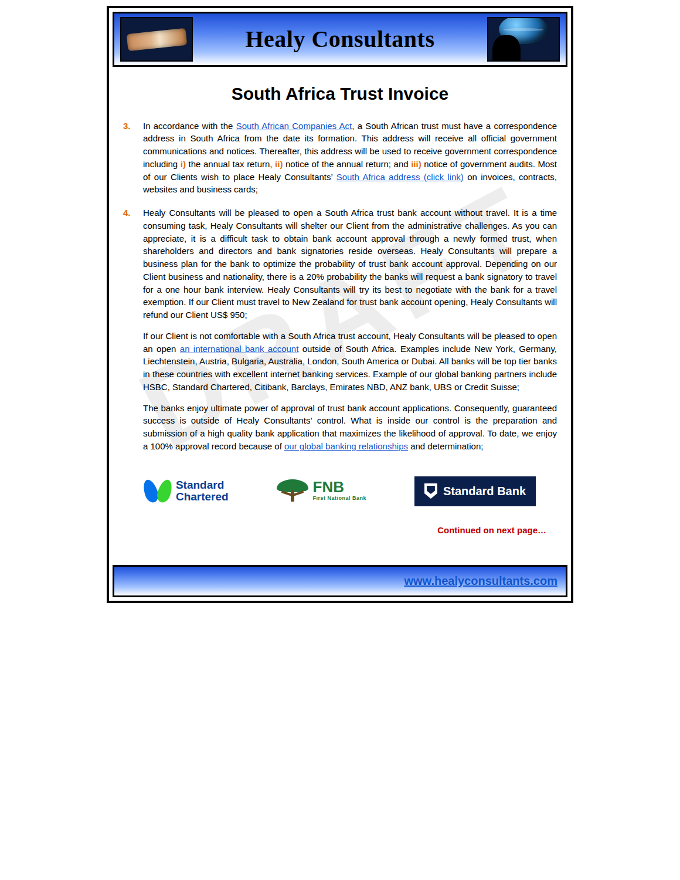DRAFT
Healy Consultants
South Africa Trust Invoice
3.
In accordance with the South African Companies Act, a South African trust must have a correspondence address in South Africa from the date its formation. This address will receive all official government communications and notices. Thereafter, this address will be used to receive government correspondence including i) the annual tax return, ii) notice of the annual return; and iii) notice of government audits. Most of our Clients wish to place Healy Consultants’ South Africa address (click link) on invoices, contracts, websites and business cards;
4.
Healy Consultants will be pleased to open a South Africa trust bank account without travel. It is a time consuming task, Healy Consultants will shelter our Client from the administrative challenges. As you can appreciate, it is a difficult task to obtain bank account approval through a newly formed trust, when shareholders and directors and bank signatories reside overseas. Healy Consultants will prepare a business plan for the bank to optimize the probability of trust bank account approval. Depending on our Client business and nationality, there is a 20% probability the banks will request a bank signatory to travel for a one hour bank interview. Healy Consultants will try its best to negotiate with the bank for a travel exemption. If our Client must travel to New Zealand for trust bank account opening, Healy Consultants will refund our Client US$ 950;
If our Client is not comfortable with a South Africa trust account, Healy Consultants will be pleased to open an open an international bank account outside of South Africa. Examples include New York, Germany, Liechtenstein, Austria, Bulgaria, Australia, London, South America or Dubai. All banks will be top tier banks in these countries with excellent internet banking services. Example of our global banking partners include HSBC, Standard Chartered, Citibank, Barclays, Emirates NBD, ANZ bank, UBS or Credit Suisse;
The banks enjoy ultimate power of approval of trust bank account applications. Consequently, guaranteed success is outside of Healy Consultants’ control. What is inside our control is the preparation and submission of a high quality bank application that maximizes the likelihood of approval. To date, we enjoy a 100% approval record because of our global banking relationships and determination;
Standard Chartered
FNB
First National Bank
Standard Bank
Continued on next page…
www.healyconsultants.com